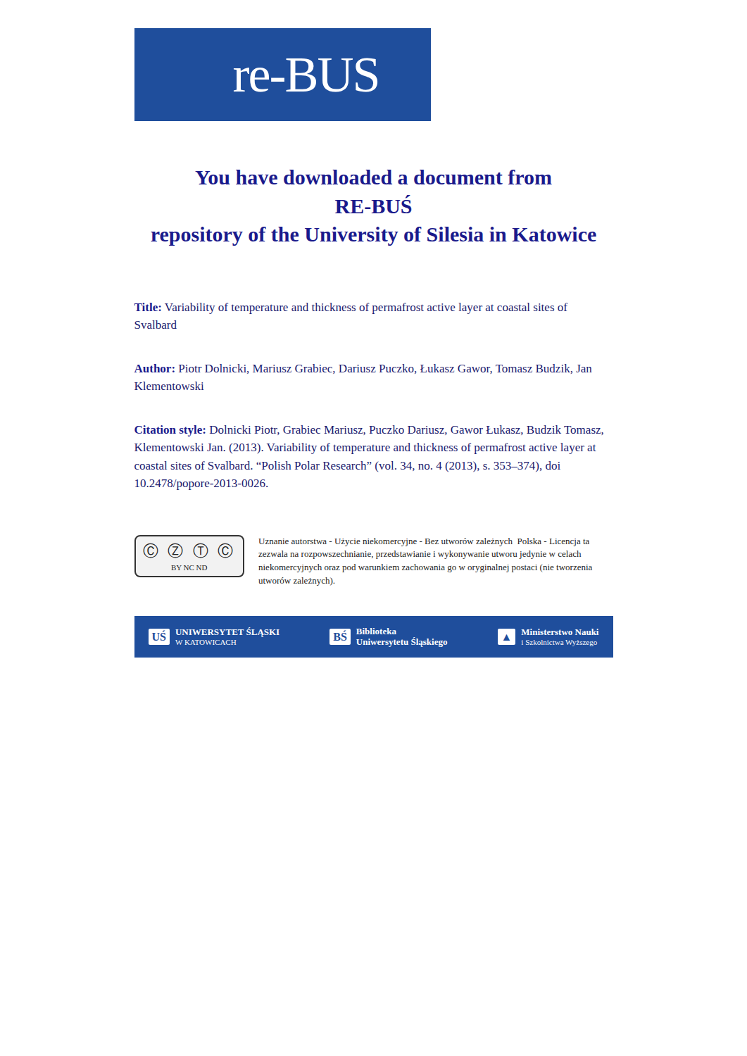re-BUS
You have downloaded a document from
RE-BUŚ
repository of the University of Silesia in Katowice
Title: Variability of temperature and thickness of permafrost active layer at coastal sites of Svalbard
Author: Piotr Dolnicki, Mariusz Grabiec, Dariusz Puczko, Łukasz Gawor, Tomasz Budzik, Jan Klementowski
Citation style: Dolnicki Piotr, Grabiec Mariusz, Puczko Dariusz, Gawor Łukasz, Budzik Tomasz, Klementowski Jan. (2013). Variability of temperature and thickness of permafrost active layer at coastal sites of Svalbard. “Polish Polar Research” (vol. 34, no. 4 (2013), s. 353–374), doi 10.2478/popore-2013-0026.
Ⓒ Ⓩ Ⓣ Ⓒ BY NC ND
Uznanie autorstwa - Użycie niekomercyjne - Bez utworów zależnych Polska - Licencja ta zezwala na rozpowszechnianie, przedstawianie i wykonywanie utworu jedynie w celach niekomercyjnych oraz pod warunkiem zachowania go w oryginalnej postaci (nie tworzenia utworów zależnych).
UŚ UNIWERSYTET ŚLĄSKI W KATOWICACH
BŚ Biblioteka Uniwersytetu Śląskiego
▲ Ministerstwo Nauki i Szkolnictwa Wyższego